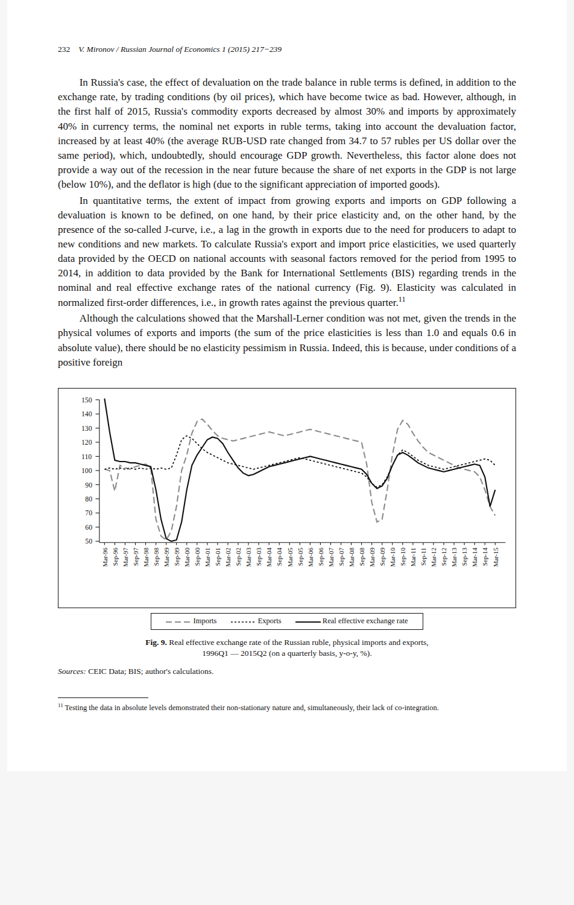232 V. Mironov / Russian Journal of Economics 1 (2015) 217−239
In Russia's case, the effect of devaluation on the trade balance in ruble terms is defined, in addition to the exchange rate, by trading conditions (by oil prices), which have become twice as bad. However, although, in the first half of 2015, Russia's commodity exports decreased by almost 30% and imports by approximately 40% in currency terms, the nominal net exports in ruble terms, taking into account the devaluation factor, increased by at least 40% (the average RUB-USD rate changed from 34.7 to 57 rubles per US dollar over the same period), which, undoubtedly, should encourage GDP growth. Nevertheless, this factor alone does not provide a way out of the recession in the near future because the share of net exports in the GDP is not large (below 10%), and the deflator is high (due to the significant appreciation of imported goods).
In quantitative terms, the extent of impact from growing exports and imports on GDP following a devaluation is known to be defined, on one hand, by their price elasticity and, on the other hand, by the presence of the so-called J-curve, i.e., a lag in the growth in exports due to the need for producers to adapt to new conditions and new markets. To calculate Russia's export and import price elasticities, we used quarterly data provided by the OECD on national accounts with seasonal factors removed for the period from 1995 to 2014, in addition to data provided by the Bank for International Settlements (BIS) regarding trends in the nominal and real effective exchange rates of the national currency (Fig. 9). Elasticity was calculated in normalized first-order differences, i.e., in growth rates against the previous quarter.11
Although the calculations showed that the Marshall-Lerner condition was not met, given the trends in the physical volumes of exports and imports (the sum of the price elasticities is less than 1.0 and equals 0.6 in absolute value), there should be no elasticity pessimism in Russia. Indeed, this is because, under conditions of a positive foreign
150 140 130 120 110 100 90 80 70 60 50 Mar-96 Sep-96 Mar-97 Sep-97 Mar-98 Sep-98 Mar-99 Sep-99 Mar-00 Sep-00 Mar-01 Sep-01 Mar-02 Sep-02 Mar-03 Sep-03 Mar-04 Sep-04 Mar-05 Sep-05 Mar-06 Sep-06 Mar-07 Sep-07 Mar-08 Sep-08 Mar-09 Sep-09 Mar-10 Sep-10 Mar-11 Sep-11 Mar-12 Sep-12 Mar-13 Sep-13 Mar-14 Sep-14 Mar-15
Imports Exports Real effective exchange rate
Fig. 9. Real effective exchange rate of the Russian ruble, physical imports and exports,
1996Q1 — 2015Q2 (on a quarterly basis, y-o-y, %).
Sources: CEIC Data; BIS; author's calculations.
11 Testing the data in absolute levels demonstrated their non-stationary nature and, simultaneously, their lack of co-integration.